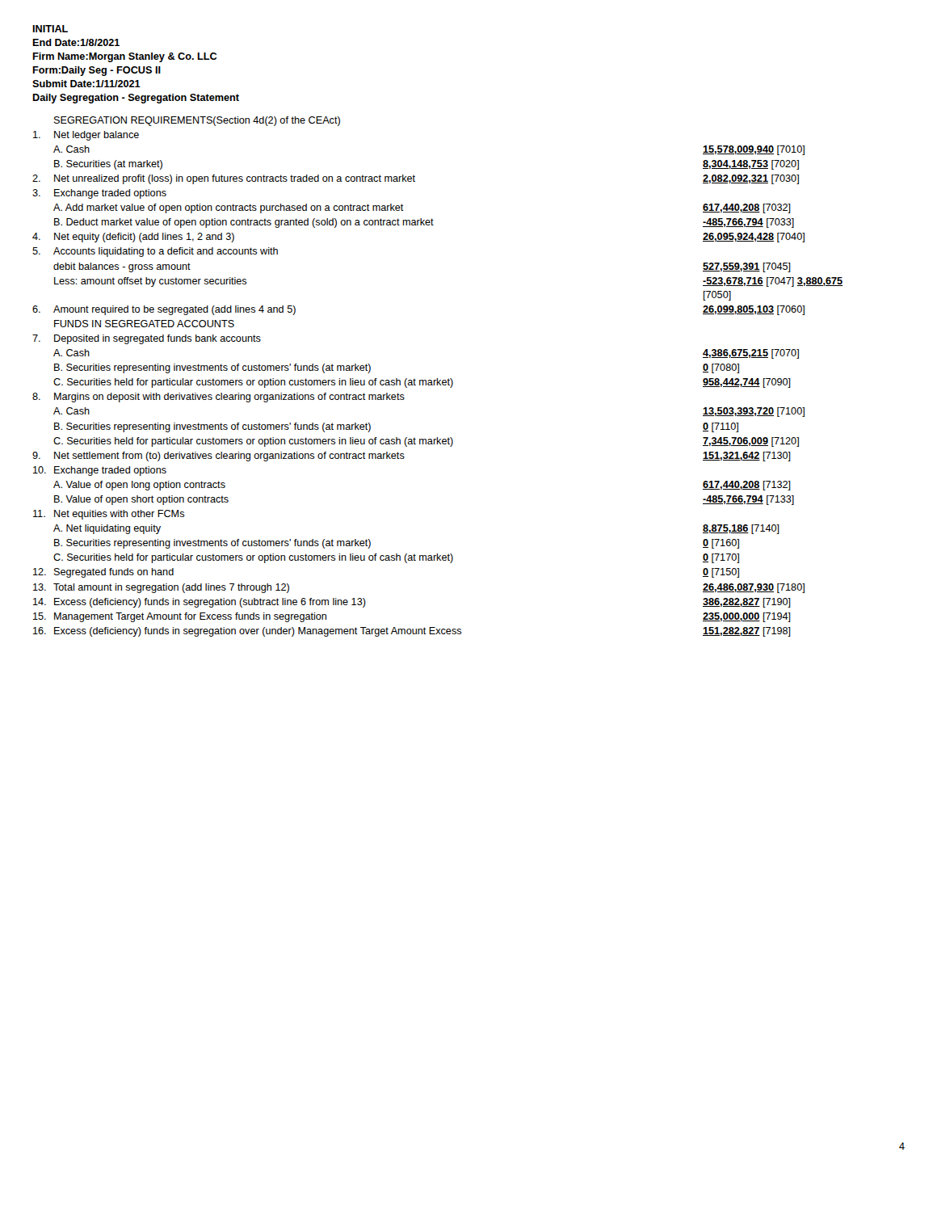INITIAL
End Date:1/8/2021
Firm Name:Morgan Stanley & Co. LLC
Form:Daily Seg - FOCUS II
Submit Date:1/11/2021
Daily Segregation - Segregation Statement
| | SEGREGATION REQUIREMENTS(Section 4d(2) of the CEAct) | |
| 1. | Net ledger balance | |
| | A. Cash | 15,578,009,940 [7010] |
| | B. Securities (at market) | 8,304,148,753 [7020] |
| 2. | Net unrealized profit (loss) in open futures contracts traded on a contract market | 2,082,092,321 [7030] |
| 3. | Exchange traded options | |
| | A. Add market value of open option contracts purchased on a contract market | 617,440,208 [7032] |
| | B. Deduct market value of open option contracts granted (sold) on a contract market | -485,766,794 [7033] |
| 4. | Net equity (deficit) (add lines 1, 2 and 3) | 26,095,924,428 [7040] |
| 5. | Accounts liquidating to a deficit and accounts with | |
| | debit balances - gross amount | 527,559,391 [7045] |
| | Less: amount offset by customer securities | -523,678,716 [7047] 3,880,675 [7050] |
| 6. | Amount required to be segregated (add lines 4 and 5) | 26,099,805,103 [7060] |
| | FUNDS IN SEGREGATED ACCOUNTS | |
| 7. | Deposited in segregated funds bank accounts | |
| | A. Cash | 4,386,675,215 [7070] |
| | B. Securities representing investments of customers' funds (at market) | 0 [7080] |
| | C. Securities held for particular customers or option customers in lieu of cash (at market) | 958,442,744 [7090] |
| 8. | Margins on deposit with derivatives clearing organizations of contract markets | |
| | A. Cash | 13,503,393,720 [7100] |
| | B. Securities representing investments of customers' funds (at market) | 0 [7110] |
| | C. Securities held for particular customers or option customers in lieu of cash (at market) | 7,345,706,009 [7120] |
| 9. | Net settlement from (to) derivatives clearing organizations of contract markets | 151,321,642 [7130] |
| 10. | Exchange traded options | |
| | A. Value of open long option contracts | 617,440,208 [7132] |
| | B. Value of open short option contracts | -485,766,794 [7133] |
| 11. | Net equities with other FCMs | |
| | A. Net liquidating equity | 8,875,186 [7140] |
| | B. Securities representing investments of customers' funds (at market) | 0 [7160] |
| | C. Securities held for particular customers or option customers in lieu of cash (at market) | 0 [7170] |
| 12. | Segregated funds on hand | 0 [7150] |
| 13. | Total amount in segregation (add lines 7 through 12) | 26,486,087,930 [7180] |
| 14. | Excess (deficiency) funds in segregation (subtract line 6 from line 13) | 386,282,827 [7190] |
| 15. | Management Target Amount for Excess funds in segregation | 235,000,000 [7194] |
| 16. | Excess (deficiency) funds in segregation over (under) Management Target Amount Excess | 151,282,827 [7198] |
4